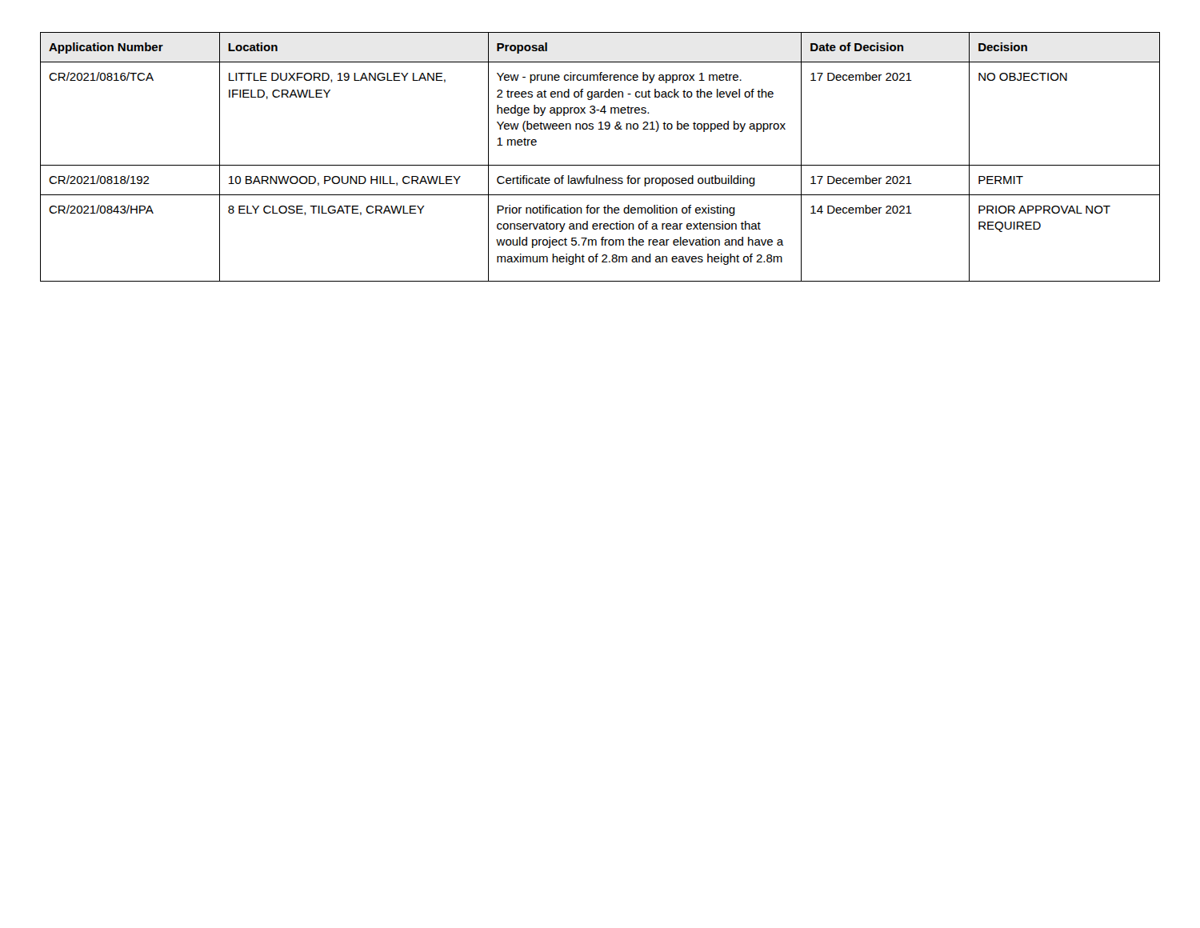| Application Number | Location | Proposal | Date of Decision | Decision |
| --- | --- | --- | --- | --- |
| CR/2021/0816/TCA | LITTLE DUXFORD, 19 LANGLEY LANE, IFIELD, CRAWLEY | Yew - prune circumference by approx 1 metre. 2 trees at end of garden - cut back to the level of the hedge by approx 3-4 metres. Yew (between nos 19 & no 21) to be topped by approx 1 metre | 17 December 2021 | NO OBJECTION |
| CR/2021/0818/192 | 10 BARNWOOD, POUND HILL, CRAWLEY | Certificate of lawfulness for proposed outbuilding | 17 December 2021 | PERMIT |
| CR/2021/0843/HPA | 8 ELY CLOSE, TILGATE, CRAWLEY | Prior notification for the demolition of existing conservatory and erection of a rear extension that would project 5.7m from the rear elevation and have a maximum height of 2.8m and an eaves height of 2.8m | 14 December 2021 | PRIOR APPROVAL NOT REQUIRED |